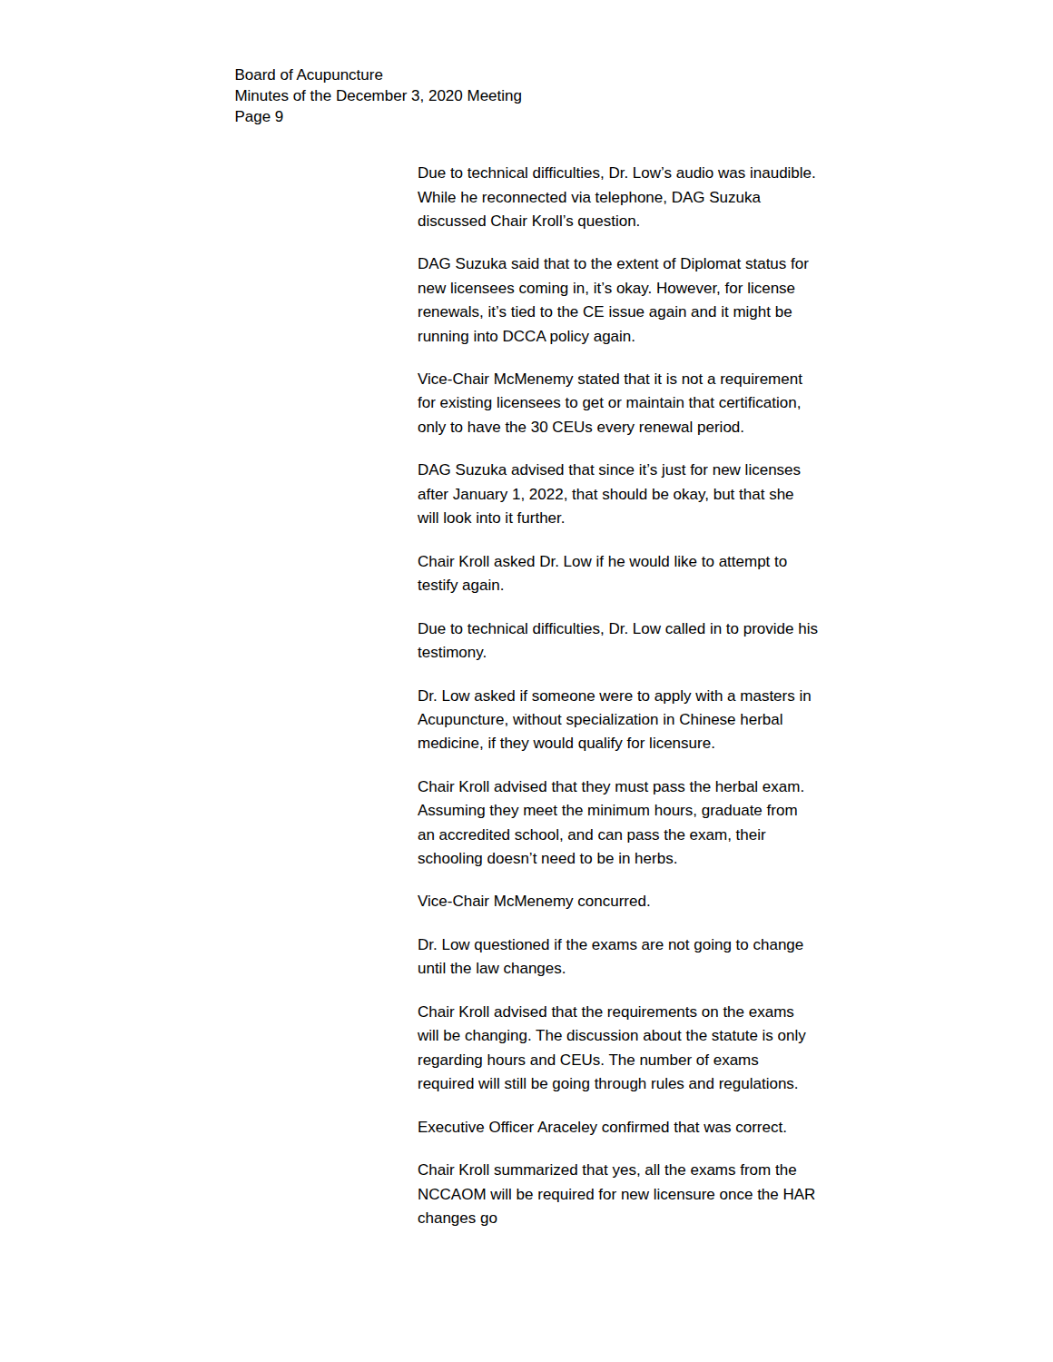Board of Acupuncture
Minutes of the December 3, 2020 Meeting
Page 9
Due to technical difficulties, Dr. Low’s audio was inaudible. While he reconnected via telephone, DAG Suzuka discussed Chair Kroll’s question.
DAG Suzuka said that to the extent of Diplomat status for new licensees coming in, it’s okay. However, for license renewals, it’s tied to the CE issue again and it might be running into DCCA policy again.
Vice-Chair McMenemy stated that it is not a requirement for existing licensees to get or maintain that certification, only to have the 30 CEUs every renewal period.
DAG Suzuka advised that since it’s just for new licenses after January 1, 2022, that should be okay, but that she will look into it further.
Chair Kroll asked Dr. Low if he would like to attempt to testify again.
Due to technical difficulties, Dr. Low called in to provide his testimony.
Dr. Low asked if someone were to apply with a masters in Acupuncture, without specialization in Chinese herbal medicine, if they would qualify for licensure.
Chair Kroll advised that they must pass the herbal exam. Assuming they meet the minimum hours, graduate from an accredited school, and can pass the exam, their schooling doesn’t need to be in herbs.
Vice-Chair McMenemy concurred.
Dr. Low questioned if the exams are not going to change until the law changes.
Chair Kroll advised that the requirements on the exams will be changing. The discussion about the statute is only regarding hours and CEUs. The number of exams required will still be going through rules and regulations.
Executive Officer Araceley confirmed that was correct.
Chair Kroll summarized that yes, all the exams from the NCCAOM will be required for new licensure once the HAR changes go